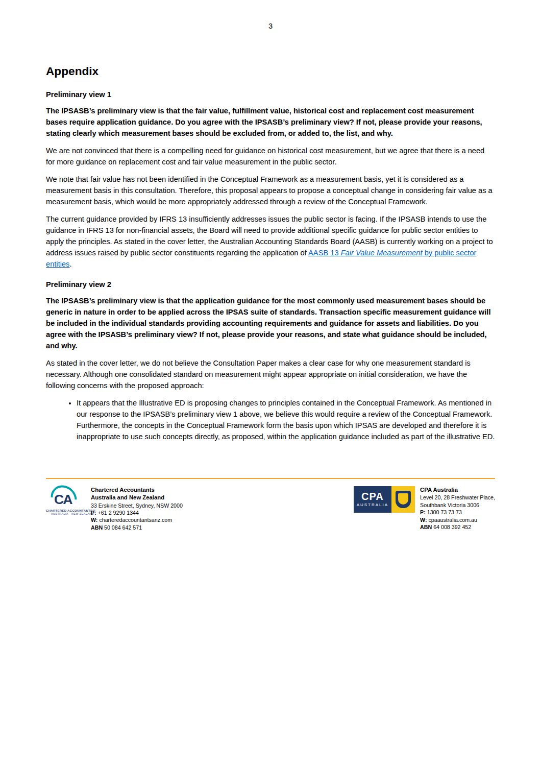3
Appendix
Preliminary view 1
The IPSASB’s preliminary view is that the fair value, fulfillment value, historical cost and replacement cost measurement bases require application guidance. Do you agree with the IPSASB’s preliminary view? If not, please provide your reasons, stating clearly which measurement bases should be excluded from, or added to, the list, and why.
We are not convinced that there is a compelling need for guidance on historical cost measurement, but we agree that there is a need for more guidance on replacement cost and fair value measurement in the public sector.
We note that fair value has not been identified in the Conceptual Framework as a measurement basis, yet it is considered as a measurement basis in this consultation. Therefore, this proposal appears to propose a conceptual change in considering fair value as a measurement basis, which would be more appropriately addressed through a review of the Conceptual Framework.
The current guidance provided by IFRS 13 insufficiently addresses issues the public sector is facing. If the IPSASB intends to use the guidance in IFRS 13 for non-financial assets, the Board will need to provide additional specific guidance for public sector entities to apply the principles. As stated in the cover letter, the Australian Accounting Standards Board (AASB) is currently working on a project to address issues raised by public sector constituents regarding the application of AASB 13 Fair Value Measurement by public sector entities.
Preliminary view 2
The IPSASB’s preliminary view is that the application guidance for the most commonly used measurement bases should be generic in nature in order to be applied across the IPSAS suite of standards. Transaction specific measurement guidance will be included in the individual standards providing accounting requirements and guidance for assets and liabilities. Do you agree with the IPSASB’s preliminary view? If not, please provide your reasons, and state what guidance should be included, and why.
As stated in the cover letter, we do not believe the Consultation Paper makes a clear case for why one measurement standard is necessary. Although one consolidated standard on measurement might appear appropriate on initial consideration, we have the following concerns with the proposed approach:
It appears that the Illustrative ED is proposing changes to principles contained in the Conceptual Framework. As mentioned in our response to the IPSASB’s preliminary view 1 above, we believe this would require a review of the Conceptual Framework. Furthermore, the concepts in the Conceptual Framework form the basis upon which IPSAS are developed and therefore it is inappropriate to use such concepts directly, as proposed, within the application guidance included as part of the illustrative ED.
CA
CHARTERED ACCOUNTANTS™
AUSTRALIA · NEW ZEALAND
Chartered Accountants
Australia and New Zealand
33 Erskine Street, Sydney, NSW 2000
P: +61 2 9290 1344
W: charteredaccountantsanz.com
ABN 50 084 642 571
CPA
AUSTRALIA
CPA Australia
Level 20, 28 Freshwater Place,
Southbank Victoria 3006
P: 1300 73 73 73
W: cpaaustralia.com.au
ABN 64 008 392 452